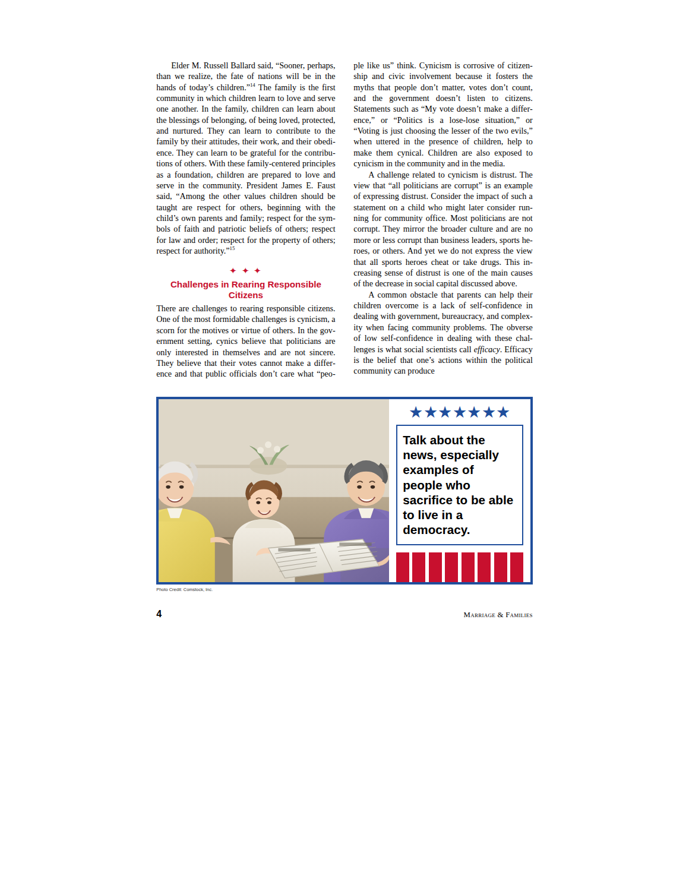Elder M. Russell Ballard said, “Sooner, perhaps, than we realize, the fate of nations will be in the hands of today’s children.”14 The family is the first community in which children learn to love and serve one another. In the family, children can learn about the blessings of belonging, of being loved, protected, and nurtured. They can learn to contribute to the family by their attitudes, their work, and their obedience. They can learn to be grateful for the contributions of others. With these family-centered principles as a foundation, children are prepared to love and serve in the community. President James E. Faust said, “Among the other values children should be taught are respect for others, beginning with the child’s own parents and family; respect for the symbols of faith and patriotic beliefs of others; respect for law and order; respect for the property of others; respect for authority.”15
✦ ✦ ✦
Challenges in Rearing Responsible Citizens
There are challenges to rearing responsible citizens. One of the most formidable challenges is cynicism, a scorn for the motives or virtue of others. In the government setting, cynics believe that politicians are only interested in themselves and are not sincere. They believe that their votes cannot make a difference and that public officials don’t care what “people like us” think. Cynicism is corrosive of citizenship and civic involvement because it fosters the myths that people don’t matter, votes don’t count, and the government doesn’t listen to citizens. Statements such as “My vote doesn’t make a difference,” or “Politics is a lose-lose situation,” or “Voting is just choosing the lesser of the two evils,” when uttered in the presence of children, help to make them cynical. Children are also exposed to cynicism in the community and in the media.
A challenge related to cynicism is distrust. The view that “all politicians are corrupt” is an example of expressing distrust. Consider the impact of such a statement on a child who might later consider running for community office. Most politicians are not corrupt. They mirror the broader culture and are no more or less corrupt than business leaders, sports heroes, or others. And yet we do not express the view that all sports heroes cheat or take drugs. This increasing sense of distrust is one of the main causes of the decrease in social capital discussed above.
A common obstacle that parents can help their children overcome is a lack of self-confidence in dealing with government, bureaucracy, and complexity when facing community problems. The obverse of low self-confidence in dealing with these challenges is what social scientists call efficacy. Efficacy is the belief that one’s actions within the political community can produce
★★★★★★★
Talk about the news, especially examples of people who sacrifice to be able to live in a democracy.
Photo Credit: Comstock, Inc.
4
Marriage & Families